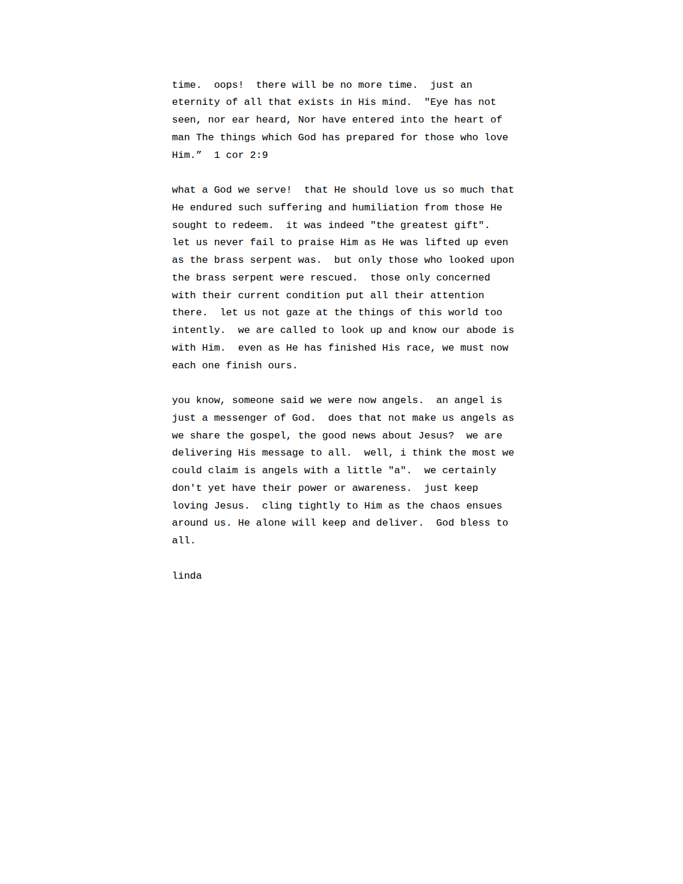time. oops! there will be no more time. just an eternity of all that exists in His mind. "Eye has not seen, nor ear heard, Nor have entered into the heart of man The things which God has prepared for those who love Him.” 1 cor 2:9
what a God we serve! that He should love us so much that He endured such suffering and humiliation from those He sought to redeem. it was indeed "the greatest gift". let us never fail to praise Him as He was lifted up even as the brass serpent was. but only those who looked upon the brass serpent were rescued. those only concerned with their current condition put all their attention there. let us not gaze at the things of this world too intently. we are called to look up and know our abode is with Him. even as He has finished His race, we must now each one finish ours.
you know, someone said we were now angels. an angel is just a messenger of God. does that not make us angels as we share the gospel, the good news about Jesus? we are delivering His message to all. well, i think the most we could claim is angels with a little "a". we certainly don't yet have their power or awareness. just keep loving Jesus. cling tightly to Him as the chaos ensues around us. He alone will keep and deliver. God bless to all.
linda